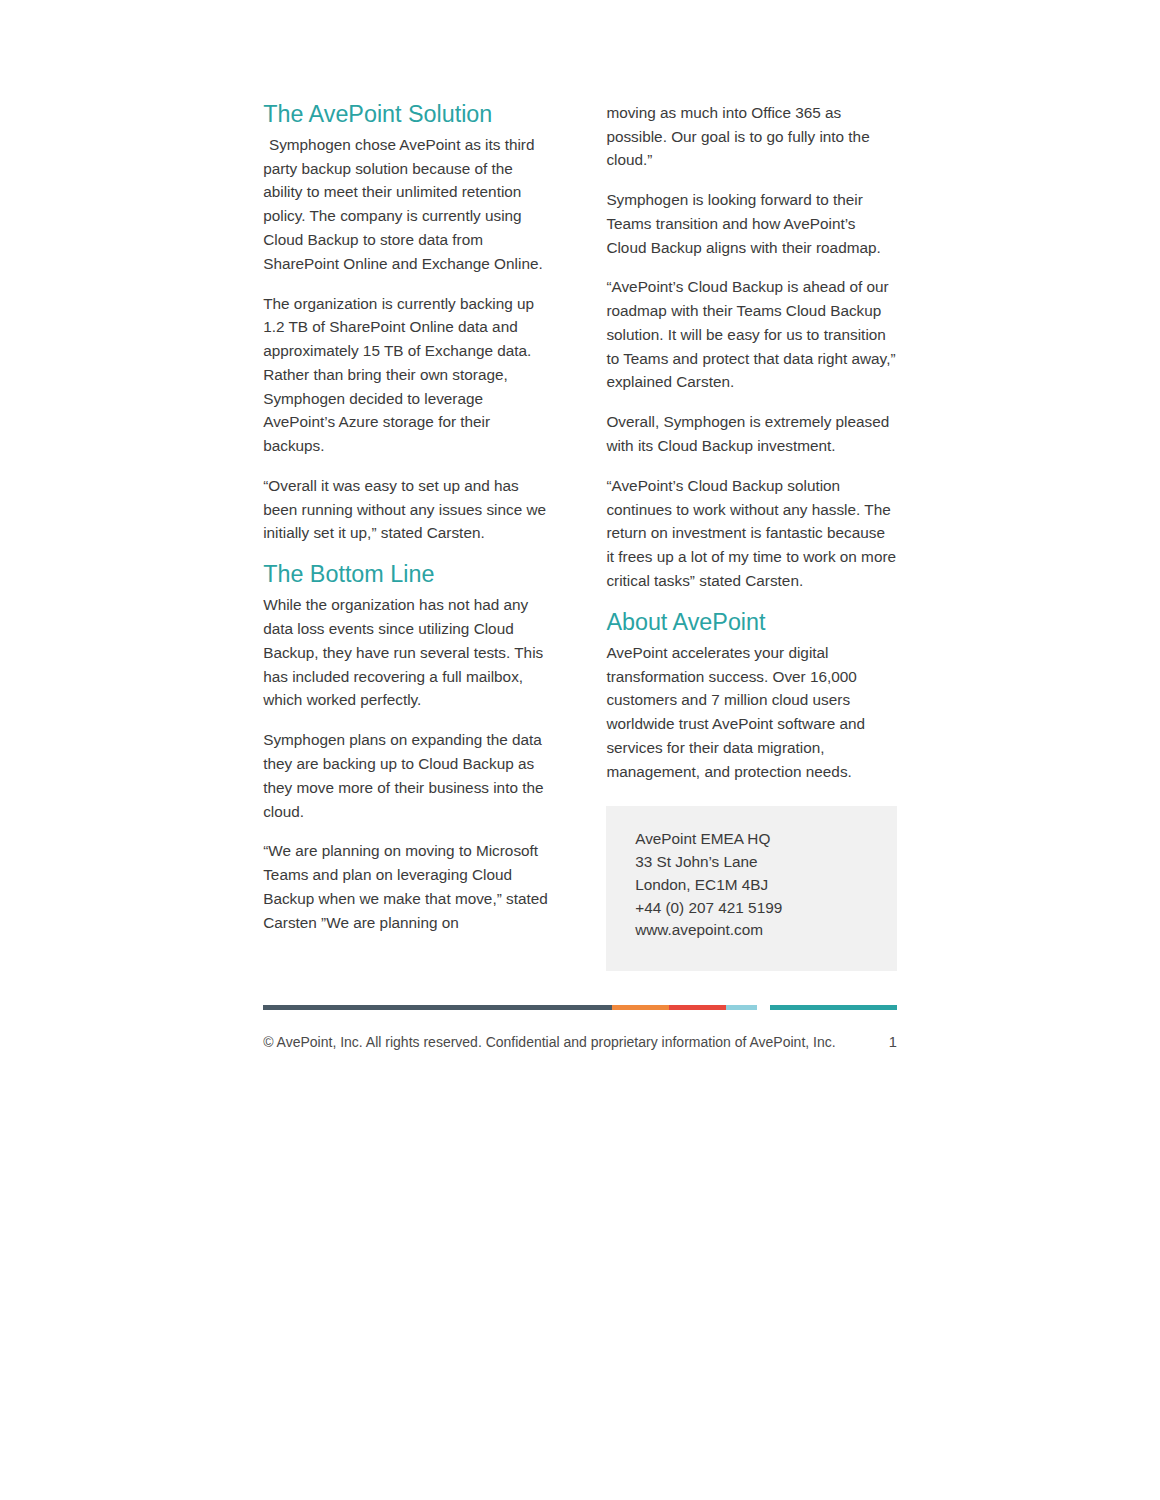The AvePoint Solution
Symphogen chose AvePoint as its third party backup solution because of the ability to meet their unlimited retention policy. The company is currently using Cloud Backup to store data from SharePoint Online and Exchange Online.
The organization is currently backing up 1.2 TB of SharePoint Online data and approximately 15 TB of Exchange data. Rather than bring their own storage, Symphogen decided to leverage AvePoint’s Azure storage for their backups.
“Overall it was easy to set up and has been running without any issues since we initially set it up,” stated Carsten.
The Bottom Line
While the organization has not had any data loss events since utilizing Cloud Backup, they have run several tests. This has included recovering a full mailbox, which worked perfectly.
Symphogen plans on expanding the data they are backing up to Cloud Backup as they move more of their business into the cloud.
“We are planning on moving to Microsoft Teams and plan on leveraging Cloud Backup when we make that move,” stated Carsten ”We are planning on
moving as much into Office 365 as possible. Our goal is to go fully into the cloud.”
Symphogen is looking forward to their Teams transition and how AvePoint’s Cloud Backup aligns with their roadmap.
“AvePoint’s Cloud Backup is ahead of our roadmap with their Teams Cloud Backup solution. It will be easy for us to transition to Teams and protect that data right away,” explained Carsten.
Overall, Symphogen is extremely pleased with its Cloud Backup investment.
“AvePoint’s Cloud Backup solution continues to work without any hassle. The return on investment is fantastic because it frees up a lot of my time to work on more critical tasks” stated Carsten.
About AvePoint
AvePoint accelerates your digital transformation success. Over 16,000 customers and 7 million cloud users worldwide trust AvePoint software and services for their data migration, management, and protection needs.
AvePoint EMEA HQ
33 St John’s Lane
London, EC1M 4BJ
+44 (0) 207 421 5199
www.avepoint.com
© AvePoint, Inc. All rights reserved. Confidential and proprietary information of AvePoint, Inc.
1